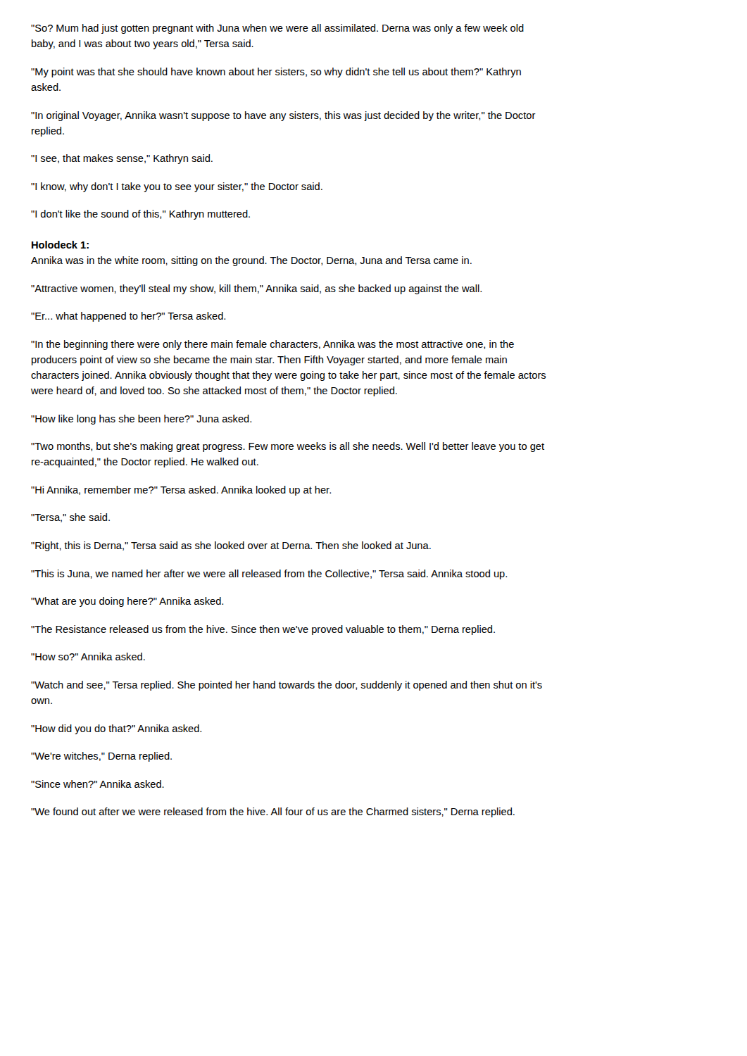"So? Mum had just gotten pregnant with Juna when we were all assimilated. Derna was only a few week old baby, and I was about two years old," Tersa said.
"My point was that she should have known about her sisters, so why didn't she tell us about them?" Kathryn asked.
"In original Voyager, Annika wasn't suppose to have any sisters, this was just decided by the writer," the Doctor replied.
"I see, that makes sense," Kathryn said.
"I know, why don't I take you to see your sister," the Doctor said.
"I don't like the sound of this," Kathryn muttered.
Holodeck 1:
Annika was in the white room, sitting on the ground. The Doctor, Derna, Juna and Tersa came in.
"Attractive women, they'll steal my show, kill them," Annika said, as she backed up against the wall.
"Er... what happened to her?" Tersa asked.
"In the beginning there were only there main female characters, Annika was the most attractive one, in the producers point of view so she became the main star. Then Fifth Voyager started, and more female main characters joined. Annika obviously thought that they were going to take her part, since most of the female actors were heard of, and loved too. So she attacked most of them," the Doctor replied.
"How like long has she been here?" Juna asked.
"Two months, but she's making great progress. Few more weeks is all she needs. Well I'd better leave you to get re-acquainted," the Doctor replied. He walked out.
"Hi Annika, remember me?" Tersa asked. Annika looked up at her.
"Tersa," she said.
"Right, this is Derna," Tersa said as she looked over at Derna. Then she looked at Juna.
"This is Juna, we named her after we were all released from the Collective," Tersa said. Annika stood up.
"What are you doing here?" Annika asked.
"The Resistance released us from the hive. Since then we've proved valuable to them," Derna replied.
"How so?" Annika asked.
"Watch and see," Tersa replied. She pointed her hand towards the door, suddenly it opened and then shut on it's own.
"How did you do that?" Annika asked.
"We're witches," Derna replied.
"Since when?" Annika asked.
"We found out after we were released from the hive. All four of us are the Charmed sisters," Derna replied.